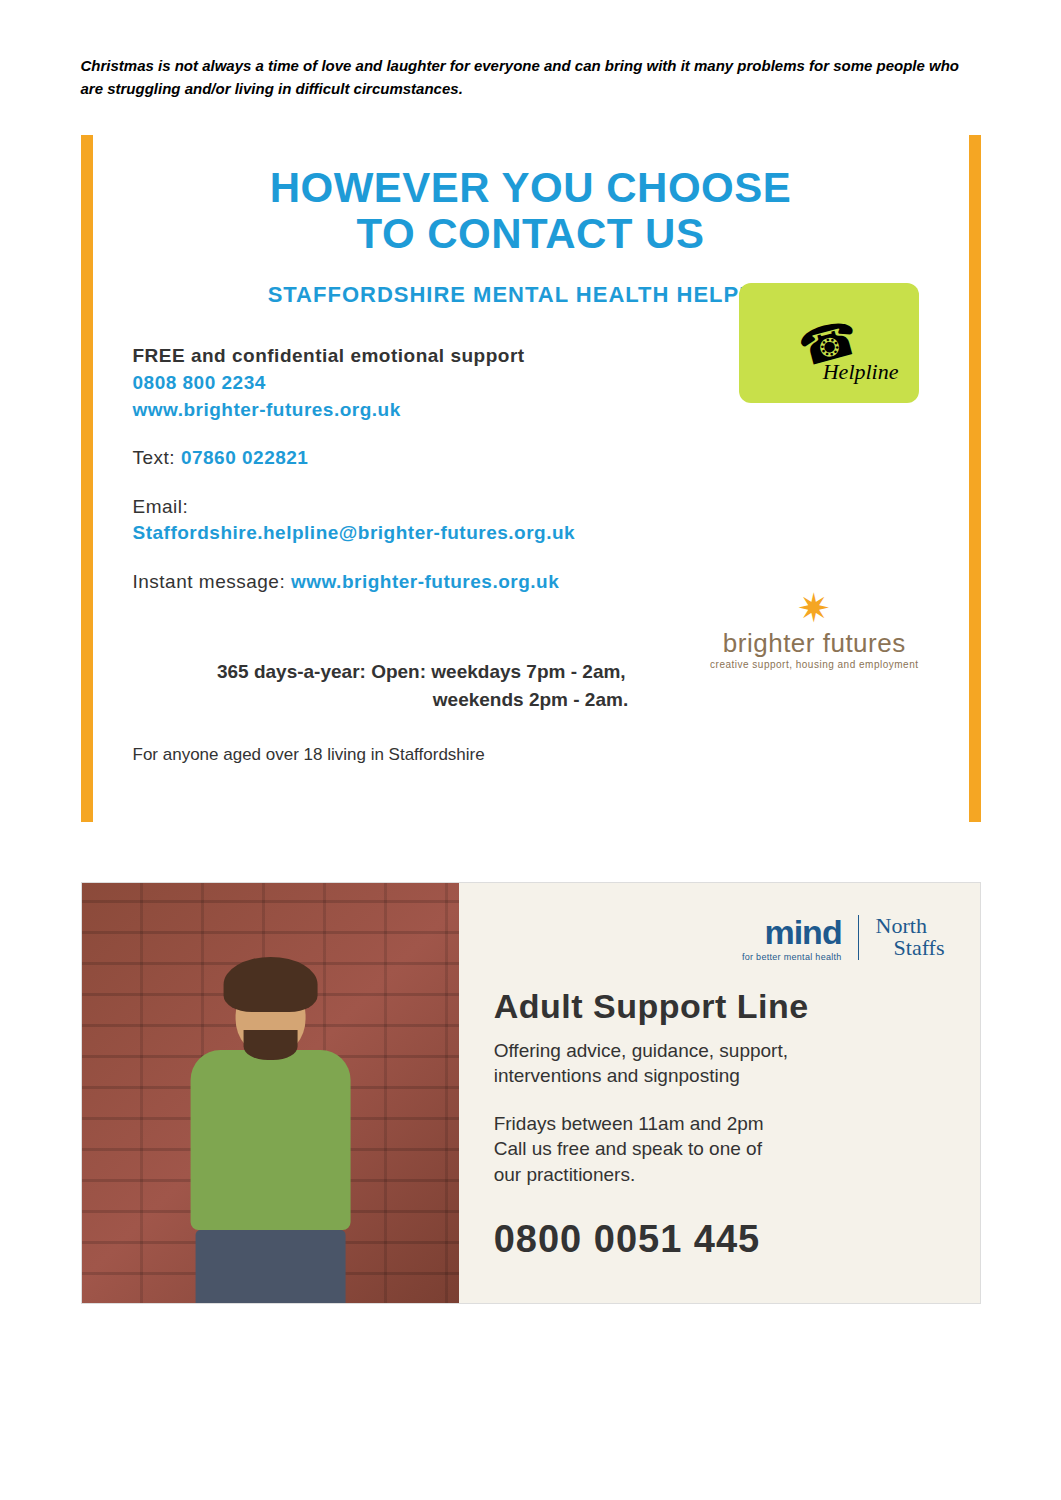Christmas is not always a time of love and laughter for everyone and can bring with it many problems for some people who are struggling and/or living in difficult circumstances.
HOWEVER YOU CHOOSE
TO CONTACT US
STAFFORDSHIRE MENTAL HEALTH HELPLINE
☎ Helpline
FREE and confidential emotional support
0808 800 2234
www.brighter-futures.org.uk
Text: 07860 022821
Email:
Staffordshire.helpline@brighter-futures.org.uk
Instant message: www.brighter-futures.org.uk
✷
brighter futures
creative support, housing and employment
365 days-a-year: Open: weekdays 7pm - 2am,
weekends 2pm - 2am.
For anyone aged over 18 living in Staffordshire
mind
for better mental health
North
Staffs
Adult Support Line
Offering advice, guidance, support,
interventions and signposting
Fridays between 11am and 2pm
Call us free and speak to one of
our practitioners.
0800 0051 445